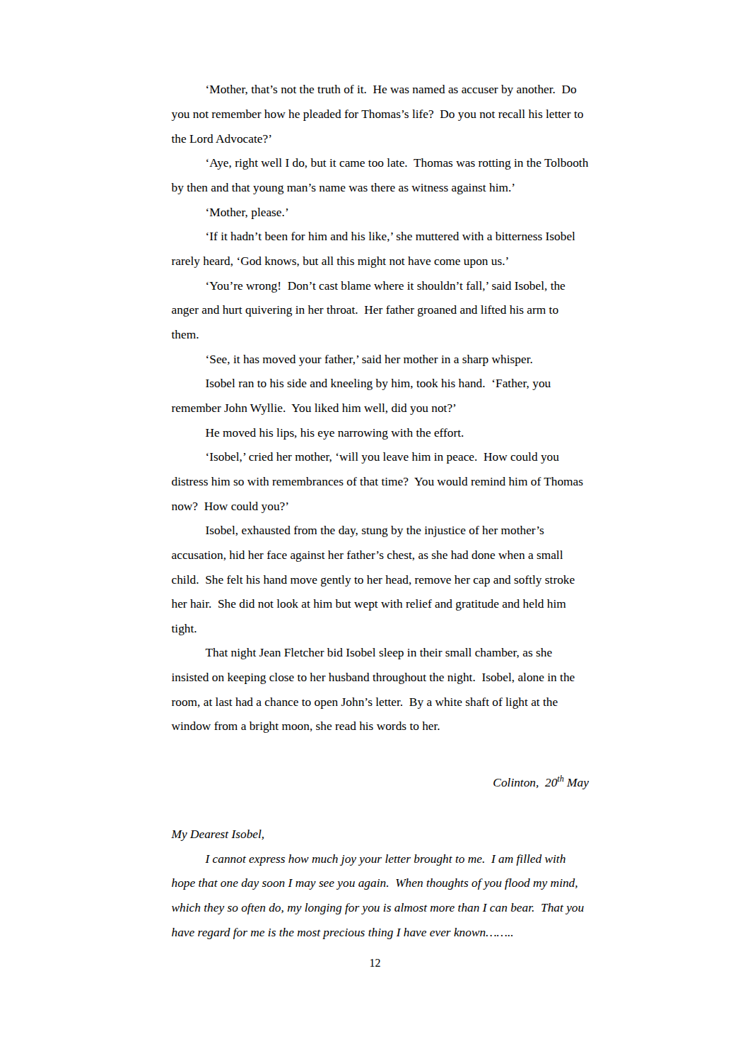‘Mother, that’s not the truth of it. He was named as accuser by another. Do you not remember how he pleaded for Thomas’s life? Do you not recall his letter to the Lord Advocate?’
‘Aye, right well I do, but it came too late. Thomas was rotting in the Tolbooth by then and that young man’s name was there as witness against him.’
‘Mother, please.’
‘If it hadn’t been for him and his like,’ she muttered with a bitterness Isobel rarely heard, ‘God knows, but all this might not have come upon us.’
‘You’re wrong! Don’t cast blame where it shouldn’t fall,’ said Isobel, the anger and hurt quivering in her throat. Her father groaned and lifted his arm to them.
‘See, it has moved your father,’ said her mother in a sharp whisper.
Isobel ran to his side and kneeling by him, took his hand. ‘Father, you remember John Wyllie. You liked him well, did you not?’
He moved his lips, his eye narrowing with the effort.
‘Isobel,’ cried her mother, ‘will you leave him in peace. How could you distress him so with remembrances of that time? You would remind him of Thomas now? How could you?’
Isobel, exhausted from the day, stung by the injustice of her mother’s accusation, hid her face against her father’s chest, as she had done when a small child. She felt his hand move gently to her head, remove her cap and softly stroke her hair. She did not look at him but wept with relief and gratitude and held him tight.
That night Jean Fletcher bid Isobel sleep in their small chamber, as she insisted on keeping close to her husband throughout the night. Isobel, alone in the room, at last had a chance to open John’s letter. By a white shaft of light at the window from a bright moon, she read his words to her.
Colinton, 20th May
My Dearest Isobel,
I cannot express how much joy your letter brought to me. I am filled with hope that one day soon I may see you again. When thoughts of you flood my mind, which they so often do, my longing for you is almost more than I can bear. That you have regard for me is the most precious thing I have ever known……..
12